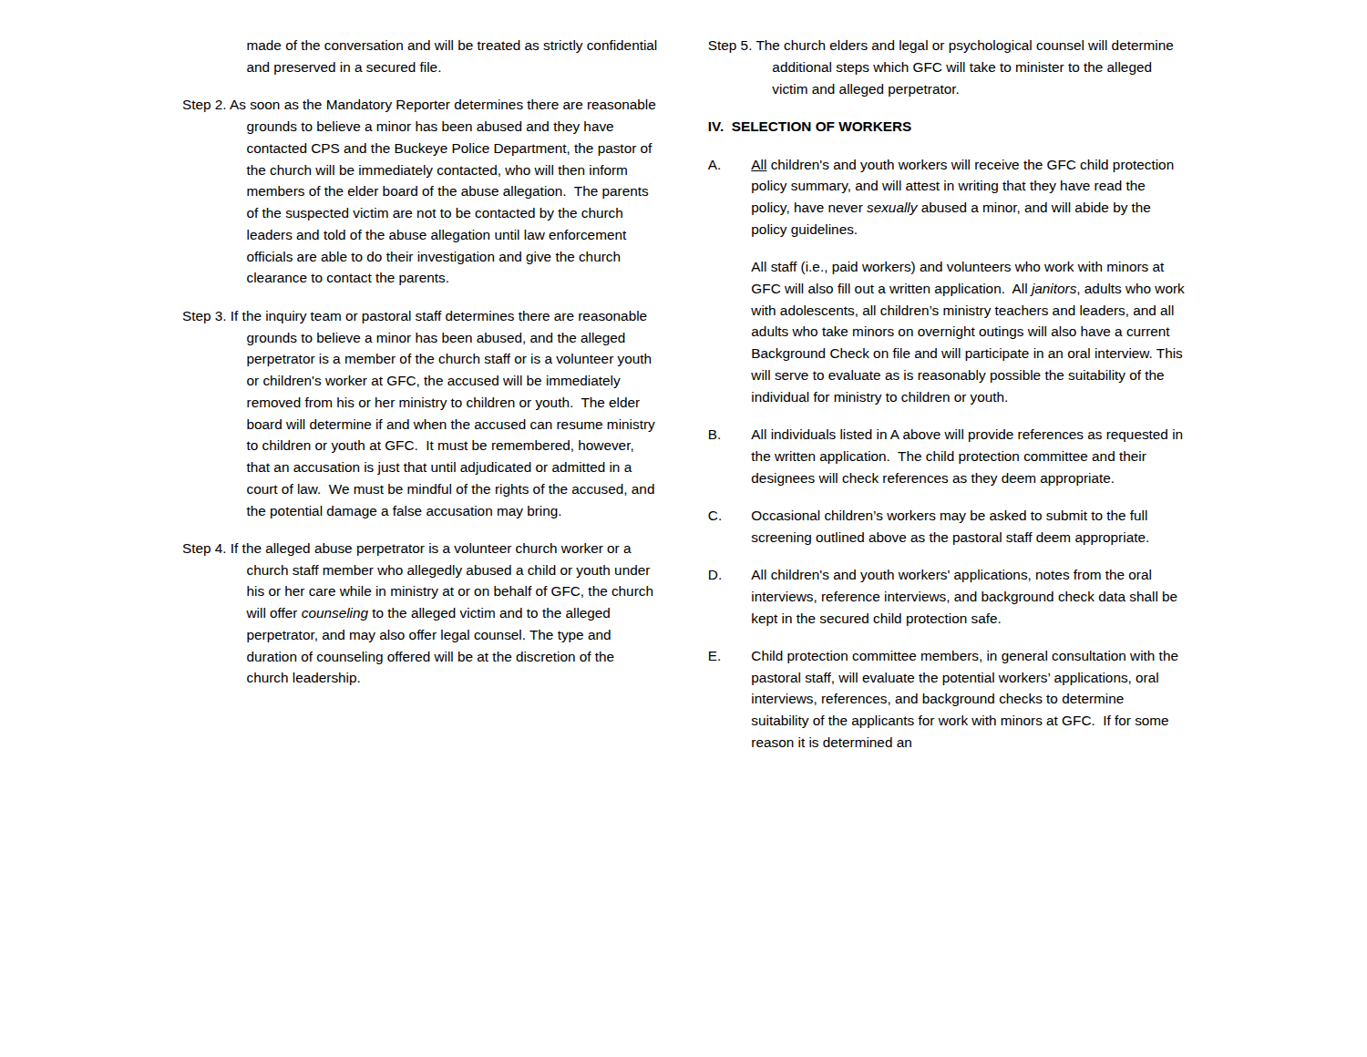made of the conversation and will be treated as strictly confidential and preserved in a secured file.
Step 2. As soon as the Mandatory Reporter determines there are reasonable grounds to believe a minor has been abused and they have contacted CPS and the Buckeye Police Department, the pastor of the church will be immediately contacted, who will then inform members of the elder board of the abuse allegation. The parents of the suspected victim are not to be contacted by the church leaders and told of the abuse allegation until law enforcement officials are able to do their investigation and give the church clearance to contact the parents.
Step 3. If the inquiry team or pastoral staff determines there are reasonable grounds to believe a minor has been abused, and the alleged perpetrator is a member of the church staff or is a volunteer youth or children's worker at GFC, the accused will be immediately removed from his or her ministry to children or youth. The elder board will determine if and when the accused can resume ministry to children or youth at GFC. It must be remembered, however, that an accusation is just that until adjudicated or admitted in a court of law. We must be mindful of the rights of the accused, and the potential damage a false accusation may bring.
Step 4. If the alleged abuse perpetrator is a volunteer church worker or a church staff member who allegedly abused a child or youth under his or her care while in ministry at or on behalf of GFC, the church will offer counseling to the alleged victim and to the alleged perpetrator, and may also offer legal counsel. The type and duration of counseling offered will be at the discretion of the church leadership.
Step 5. The church elders and legal or psychological counsel will determine additional steps which GFC will take to minister to the alleged victim and alleged perpetrator.
IV. SELECTION OF WORKERS
A.
All children's and youth workers will receive the GFC child protection policy summary, and will attest in writing that they have read the policy, have never sexually abused a minor, and will abide by the policy guidelines.
All staff (i.e., paid workers) and volunteers who work with minors at GFC will also fill out a written application. All janitors, adults who work with adolescents, all children’s ministry teachers and leaders, and all adults who take minors on overnight outings will also have a current Background Check on file and will participate in an oral interview. This will serve to evaluate as is reasonably possible the suitability of the individual for ministry to children or youth.
B.
All individuals listed in A above will provide references as requested in the written application. The child protection committee and their designees will check references as they deem appropriate.
C.
Occasional children’s workers may be asked to submit to the full screening outlined above as the pastoral staff deem appropriate.
D.
All children's and youth workers' applications, notes from the oral interviews, reference interviews, and background check data shall be kept in the secured child protection safe.
E.
Child protection committee members, in general consultation with the pastoral staff, will evaluate the potential workers’ applications, oral interviews, references, and background checks to determine suitability of the applicants for work with minors at GFC. If for some reason it is determined an